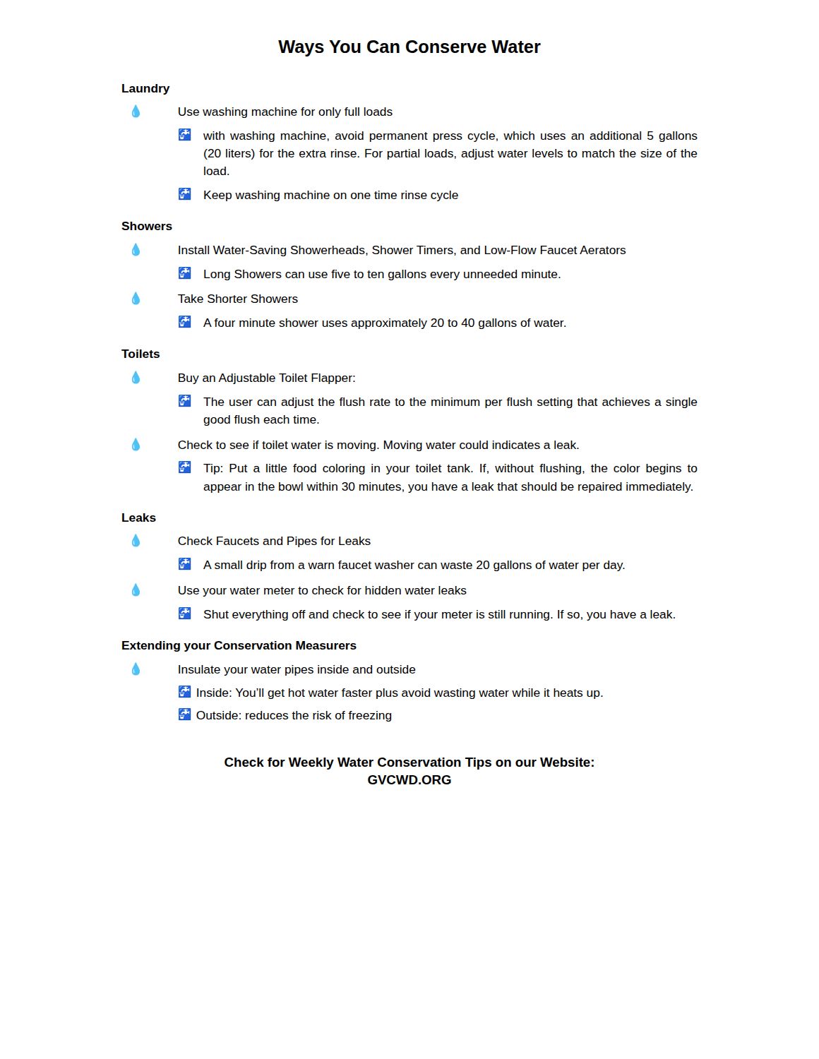Ways You Can Conserve Water
Laundry
Use washing machine for only full loads
with washing machine, avoid permanent press cycle, which uses an additional 5 gallons (20 liters) for the extra rinse. For partial loads, adjust water levels to match the size of the load.
Keep washing machine on one time rinse cycle
Showers
Install Water-Saving Showerheads, Shower Timers, and Low-Flow Faucet Aerators
Long Showers can use five to ten gallons every unneeded minute.
Take Shorter Showers
A four minute shower uses approximately 20 to 40 gallons of water.
Toilets
Buy an Adjustable Toilet Flapper:
The user can adjust the flush rate to the minimum per flush setting that achieves a single good flush each time.
Check to see if toilet water is moving. Moving water could indicates a leak.
Tip: Put a little food coloring in your toilet tank. If, without flushing, the color begins to appear in the bowl within 30 minutes, you have a leak that should be repaired immediately.
Leaks
Check Faucets and Pipes for Leaks
A small drip from a warn faucet washer can waste 20 gallons of water per day.
Use your water meter to check for hidden water leaks
Shut everything off and check to see if your meter is still running. If so, you have a leak.
Extending your Conservation Measurers
Insulate your water pipes inside and outside
Inside: You’ll get hot water faster plus avoid wasting water while it heats up.
Outside: reduces the risk of freezing
Check for Weekly Water Conservation Tips on our Website:
GVCWD.ORG